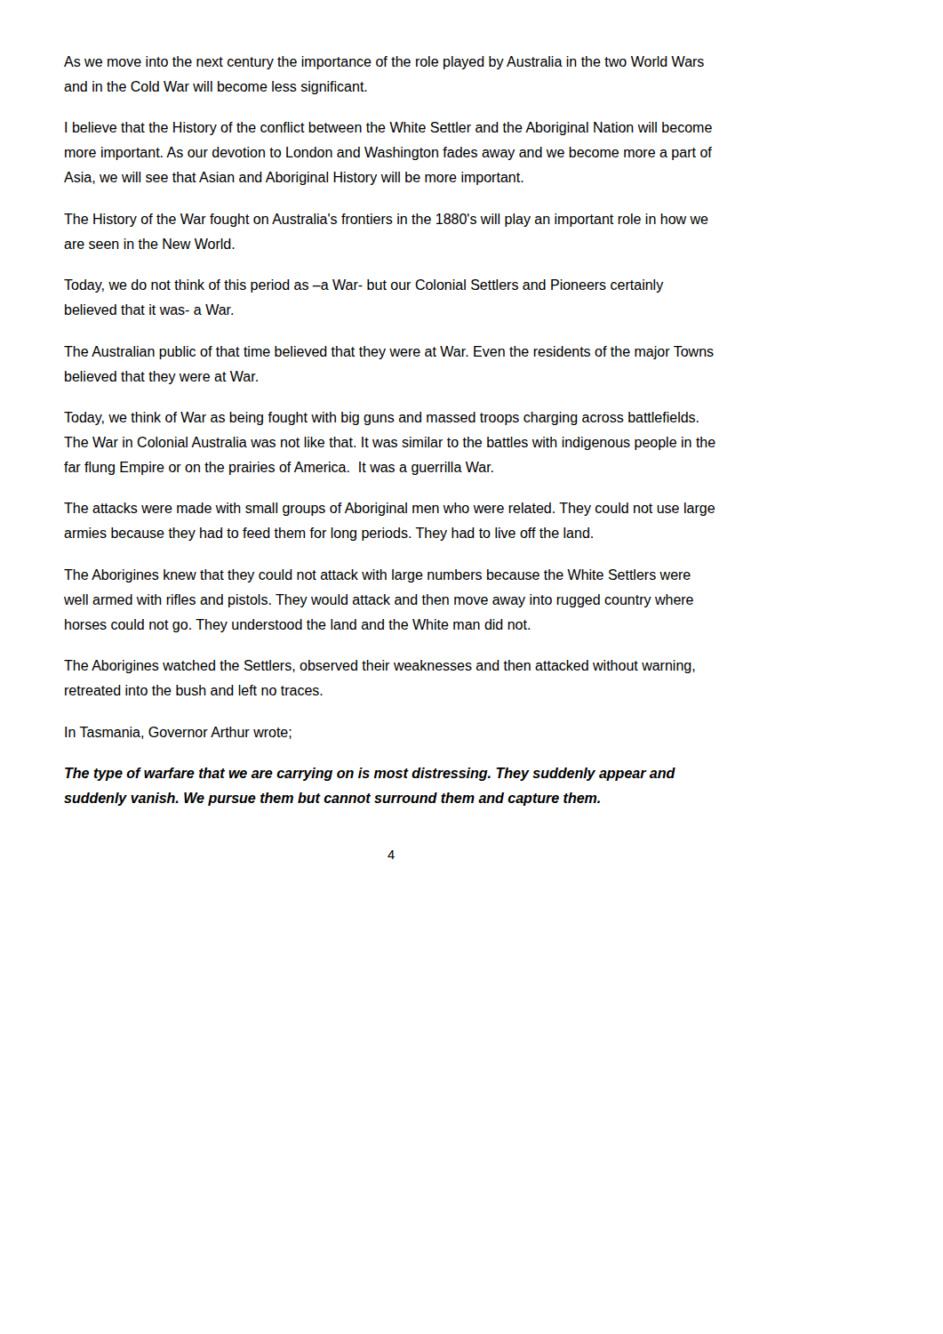As we move into the next century the importance of the role played by Australia in the two World Wars and in the Cold War will become less significant.
I believe that the History of the conflict between the White Settler and the Aboriginal Nation will become more important. As our devotion to London and Washington fades away and we become more a part of Asia, we will see that Asian and Aboriginal History will be more important.
The History of the War fought on Australia's frontiers in the 1880's will play an important role in how we are seen in the New World.
Today, we do not think of this period as –a War- but our Colonial Settlers and Pioneers certainly believed that it was- a War.
The Australian public of that time believed that they were at War. Even the residents of the major Towns believed that they were at War.
Today, we think of War as being fought with big guns and massed troops charging across battlefields. The War in Colonial Australia was not like that. It was similar to the battles with indigenous people in the far flung Empire or on the prairies of America. It was a guerrilla War.
The attacks were made with small groups of Aboriginal men who were related. They could not use large armies because they had to feed them for long periods. They had to live off the land.
The Aborigines knew that they could not attack with large numbers because the White Settlers were well armed with rifles and pistols. They would attack and then move away into rugged country where horses could not go. They understood the land and the White man did not.
The Aborigines watched the Settlers, observed their weaknesses and then attacked without warning, retreated into the bush and left no traces.
In Tasmania, Governor Arthur wrote;
The type of warfare that we are carrying on is most distressing. They suddenly appear and suddenly vanish. We pursue them but cannot surround them and capture them.
4